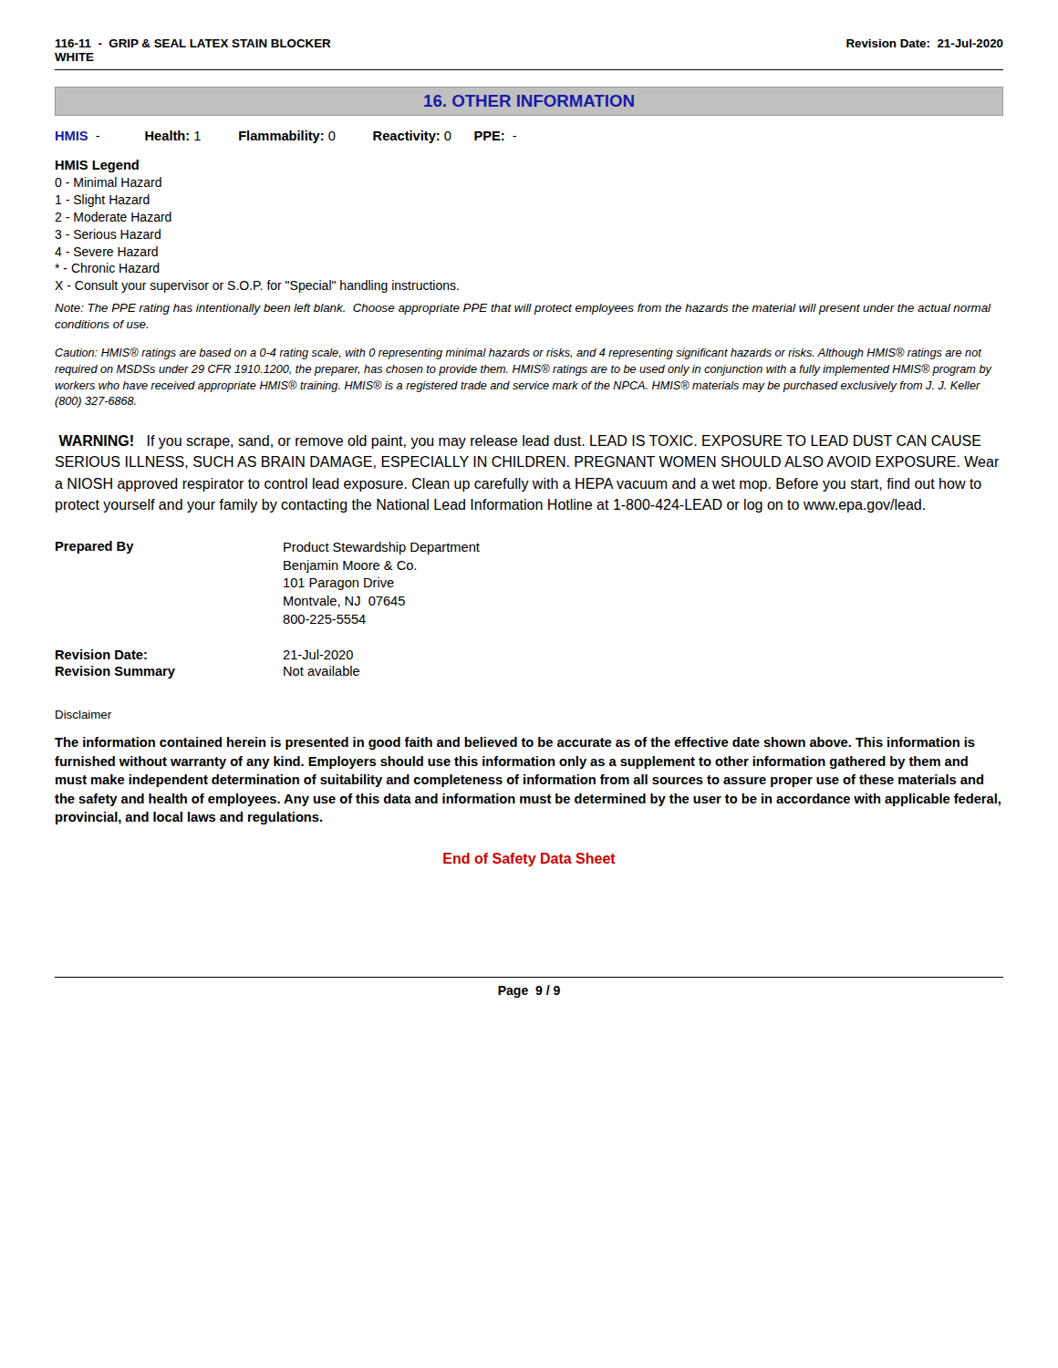116-11 - GRIP & SEAL LATEX STAIN BLOCKER
WHITE
Revision Date: 21-Jul-2020
16. OTHER INFORMATION
HMIS - Health: 1 Flammability: 0 Reactivity: 0 PPE: -
HMIS Legend
0 - Minimal Hazard
1 - Slight Hazard
2 - Moderate Hazard
3 - Serious Hazard
4 - Severe Hazard
* - Chronic Hazard
X - Consult your supervisor or S.O.P. for "Special" handling instructions.
Note: The PPE rating has intentionally been left blank. Choose appropriate PPE that will protect employees from the hazards the material will present under the actual normal conditions of use.
Caution: HMIS® ratings are based on a 0-4 rating scale, with 0 representing minimal hazards or risks, and 4 representing significant hazards or risks. Although HMIS® ratings are not required on MSDSs under 29 CFR 1910.1200, the preparer, has chosen to provide them. HMIS® ratings are to be used only in conjunction with a fully implemented HMIS® program by workers who have received appropriate HMIS® training. HMIS® is a registered trade and service mark of the NPCA. HMIS® materials may be purchased exclusively from J. J. Keller (800) 327-6868.
WARNING! If you scrape, sand, or remove old paint, you may release lead dust. LEAD IS TOXIC. EXPOSURE TO LEAD DUST CAN CAUSE SERIOUS ILLNESS, SUCH AS BRAIN DAMAGE, ESPECIALLY IN CHILDREN. PREGNANT WOMEN SHOULD ALSO AVOID EXPOSURE. Wear a NIOSH approved respirator to control lead exposure. Clean up carefully with a HEPA vacuum and a wet mop. Before you start, find out how to protect yourself and your family by contacting the National Lead Information Hotline at 1-800-424-LEAD or log on to www.epa.gov/lead.
| Prepared By | Product Stewardship Department Benjamin Moore & Co. 101 Paragon Drive Montvale, NJ 07645 800-225-5554 |
| Revision Date: | 21-Jul-2020 |
| Revision Summary | Not available |
Disclaimer
The information contained herein is presented in good faith and believed to be accurate as of the effective date shown above. This information is furnished without warranty of any kind. Employers should use this information only as a supplement to other information gathered by them and must make independent determination of suitability and completeness of information from all sources to assure proper use of these materials and the safety and health of employees. Any use of this data and information must be determined by the user to be in accordance with applicable federal, provincial, and local laws and regulations.
End of Safety Data Sheet
Page 9 / 9